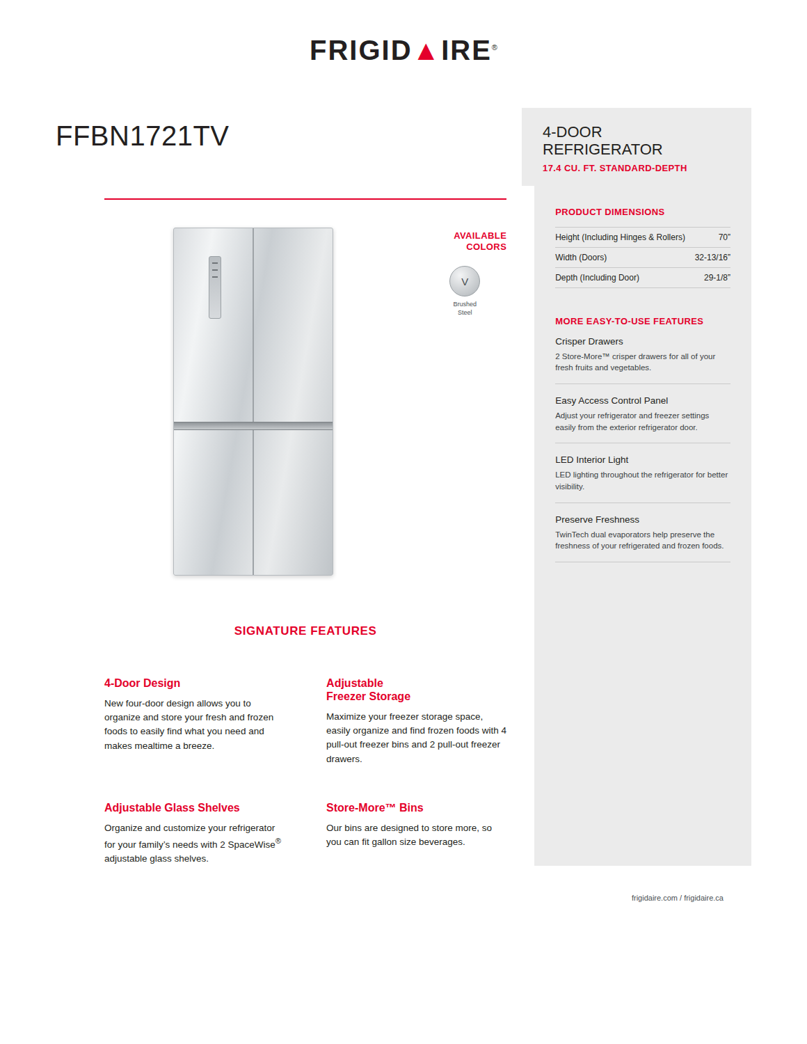FRIGID▲IRE®
FFBN1721TV
4-DOOR
REFRIGERATOR
17.4 CU. FT. STANDARD-DEPTH
AVAILABLE
COLORS
V
Brushed
Steel
SIGNATURE FEATURES
4-Door Design
New four-door design allows you to organize and store your fresh and frozen foods to easily find what you need and makes mealtime a breeze.
Adjustable
Freezer Storage
Maximize your freezer storage space, easily organize and find frozen foods with 4 pull-out freezer bins and 2 pull-out freezer drawers.
Adjustable Glass Shelves
Organize and customize your refrigerator for your family’s needs with 2 SpaceWise® adjustable glass shelves.
Store-More™ Bins
Our bins are designed to store more, so you can fit gallon size beverages.
PRODUCT DIMENSIONS
| Height (Including Hinges & Rollers) | 70” |
| Width (Doors) | 32-13/16” |
| Depth (Including Door) | 29-1/8” |
MORE EASY-TO-USE FEATURES
Crisper Drawers
2 Store-More™ crisper drawers for all of your fresh fruits and vegetables.
Easy Access Control Panel
Adjust your refrigerator and freezer settings easily from the exterior refrigerator door.
LED Interior Light
LED lighting throughout the refrigerator for better visibility.
Preserve Freshness
TwinTech dual evaporators help preserve the freshness of your refrigerated and frozen foods.
frigidaire.com / frigidaire.ca